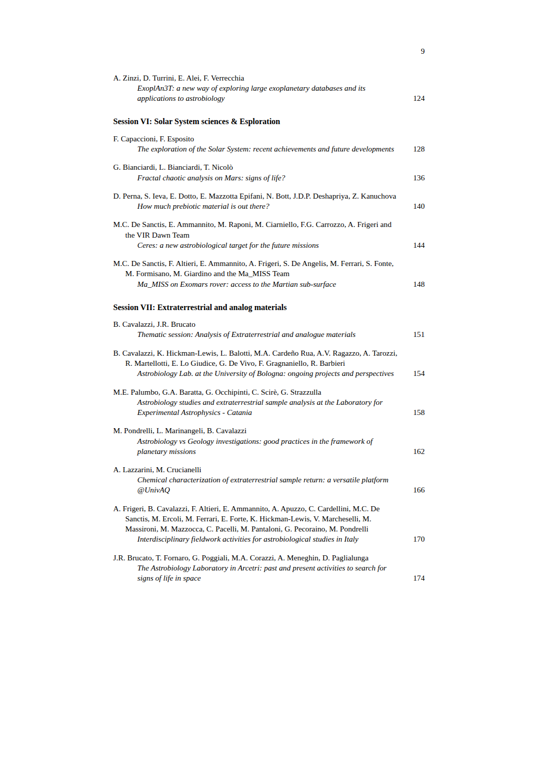9
A. Zinzi, D. Turrini, E. Alei, F. Verrecchia ExoplAn3T: a new way of exploring large exoplanetary databases and its applications to astrobiology
124
Session VI: Solar System sciences & Esploration
F. Capaccioni, F. Esposito The exploration of the Solar System: recent achievements and future developments
128
G. Bianciardi, L. Bianciardi, T. Nicolò Fractal chaotic analysis on Mars: signs of life?
136
D. Perna, S. Ieva, E. Dotto, E. Mazzotta Epifani, N. Bott, J.D.P. Deshapriya, Z. Kanuchova How much prebiotic material is out there?
140
M.C. De Sanctis, E. Ammannito, M. Raponi, M. Ciarniello, F.G. Carrozzo, A. Frigeri and the VIR Dawn Team Ceres: a new astrobiological target for the future missions
144
M.C. De Sanctis, F. Altieri, E. Ammannito, A. Frigeri, S. De Angelis, M. Ferrari, S. Fonte, M. Formisano, M. Giardino and the Ma_MISS Team Ma_MISS on Exomars rover: access to the Martian sub-surface
148
Session VII: Extraterrestrial and analog materials
B. Cavalazzi, J.R. Brucato Thematic session: Analysis of Extraterrestrial and analogue materials
151
B. Cavalazzi, K. Hickman-Lewis, L. Balotti, M.A. Cardeño Rua, A.V. Ragazzo, A. Tarozzi, R. Martellotti, E. Lo Giudice, G. De Vivo, F. Gragnaniello, R. Barbieri Astrobiology Lab. at the University of Bologna: ongoing projects and perspectives
154
M.E. Palumbo, G.A. Baratta, G. Occhipinti, C. Scirè, G. Strazzulla Astrobiology studies and extraterrestrial sample analysis at the Laboratory for Experimental Astrophysics - Catania
158
M. Pondrelli, L. Marinangeli, B. Cavalazzi Astrobiology vs Geology investigations: good practices in the framework of planetary missions
162
A. Lazzarini, M. Crucianelli Chemical characterization of extraterrestrial sample return: a versatile platform @UnivAQ
166
A. Frigeri, B. Cavalazzi, F. Altieri, E. Ammannito, A. Apuzzo, C. Cardellini, M.C. De Sanctis, M. Ercoli, M. Ferrari, E. Forte, K. Hickman-Lewis, V. Marcheselli, M. Massironi, M. Mazzocca, C. Pacelli, M. Pantaloni, G. Pecoraino, M. Pondrelli Interdisciplinary fieldwork activities for astrobiological studies in Italy
170
J.R. Brucato, T. Fornaro, G. Poggiali, M.A. Corazzi, A. Meneghin, D. Paglialunga The Astrobiology Laboratory in Arcetri: past and present activities to search for signs of life in space
174